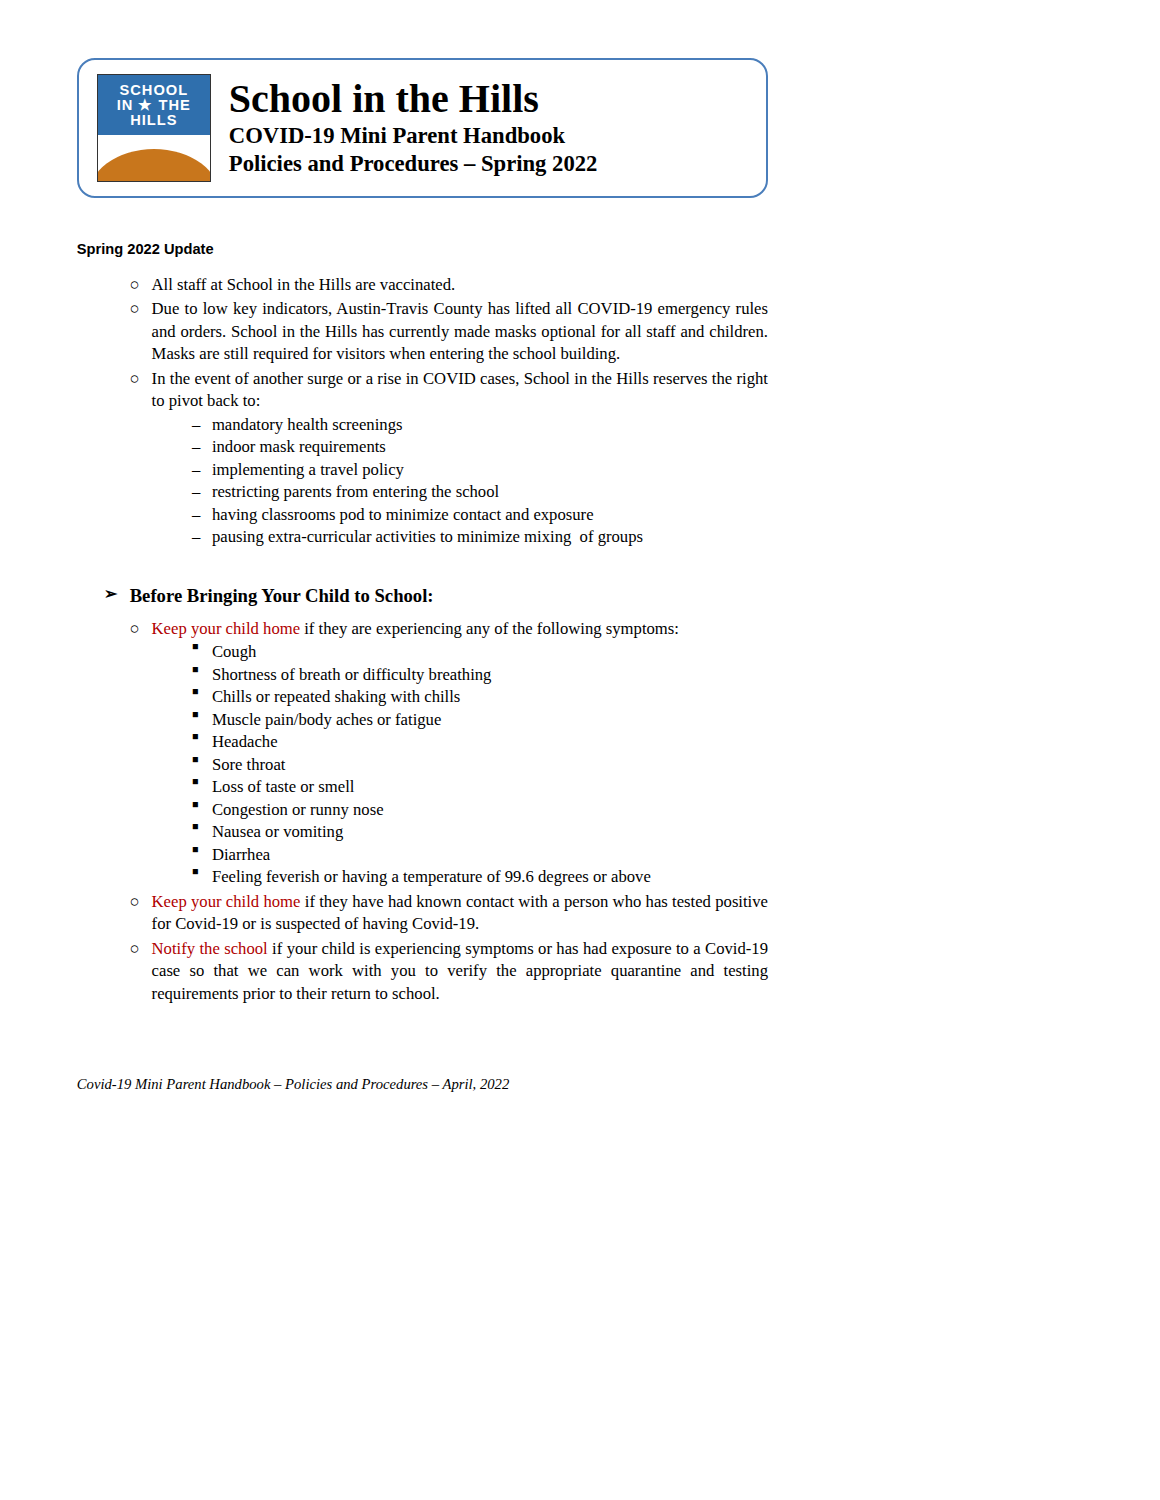SCHOOL
IN ★ THE
HILLS
School in the Hills
COVID-19 Mini Parent Handbook
Policies and Procedures – Spring 2022
Spring 2022 Update
All staff at School in the Hills are vaccinated.
Due to low key indicators, Austin-Travis County has lifted all COVID-19 emergency rules and orders. School in the Hills has currently made masks optional for all staff and children. Masks are still required for visitors when entering the school building.
In the event of another surge or a rise in COVID cases, School in the Hills reserves the right to pivot back to:
mandatory health screenings
indoor mask requirements
implementing a travel policy
restricting parents from entering the school
having classrooms pod to minimize contact and exposure
pausing extra-curricular activities to minimize mixing of groups
Before Bringing Your Child to School:
Keep your child home if they are experiencing any of the following symptoms:
Cough
Shortness of breath or difficulty breathing
Chills or repeated shaking with chills
Muscle pain/body aches or fatigue
Headache
Sore throat
Loss of taste or smell
Congestion or runny nose
Nausea or vomiting
Diarrhea
Feeling feverish or having a temperature of 99.6 degrees or above
Keep your child home if they have had known contact with a person who has tested positive for Covid-19 or is suspected of having Covid-19.
Notify the school if your child is experiencing symptoms or has had exposure to a Covid-19 case so that we can work with you to verify the appropriate quarantine and testing requirements prior to their return to school.
Covid-19 Mini Parent Handbook – Policies and Procedures – April, 2022